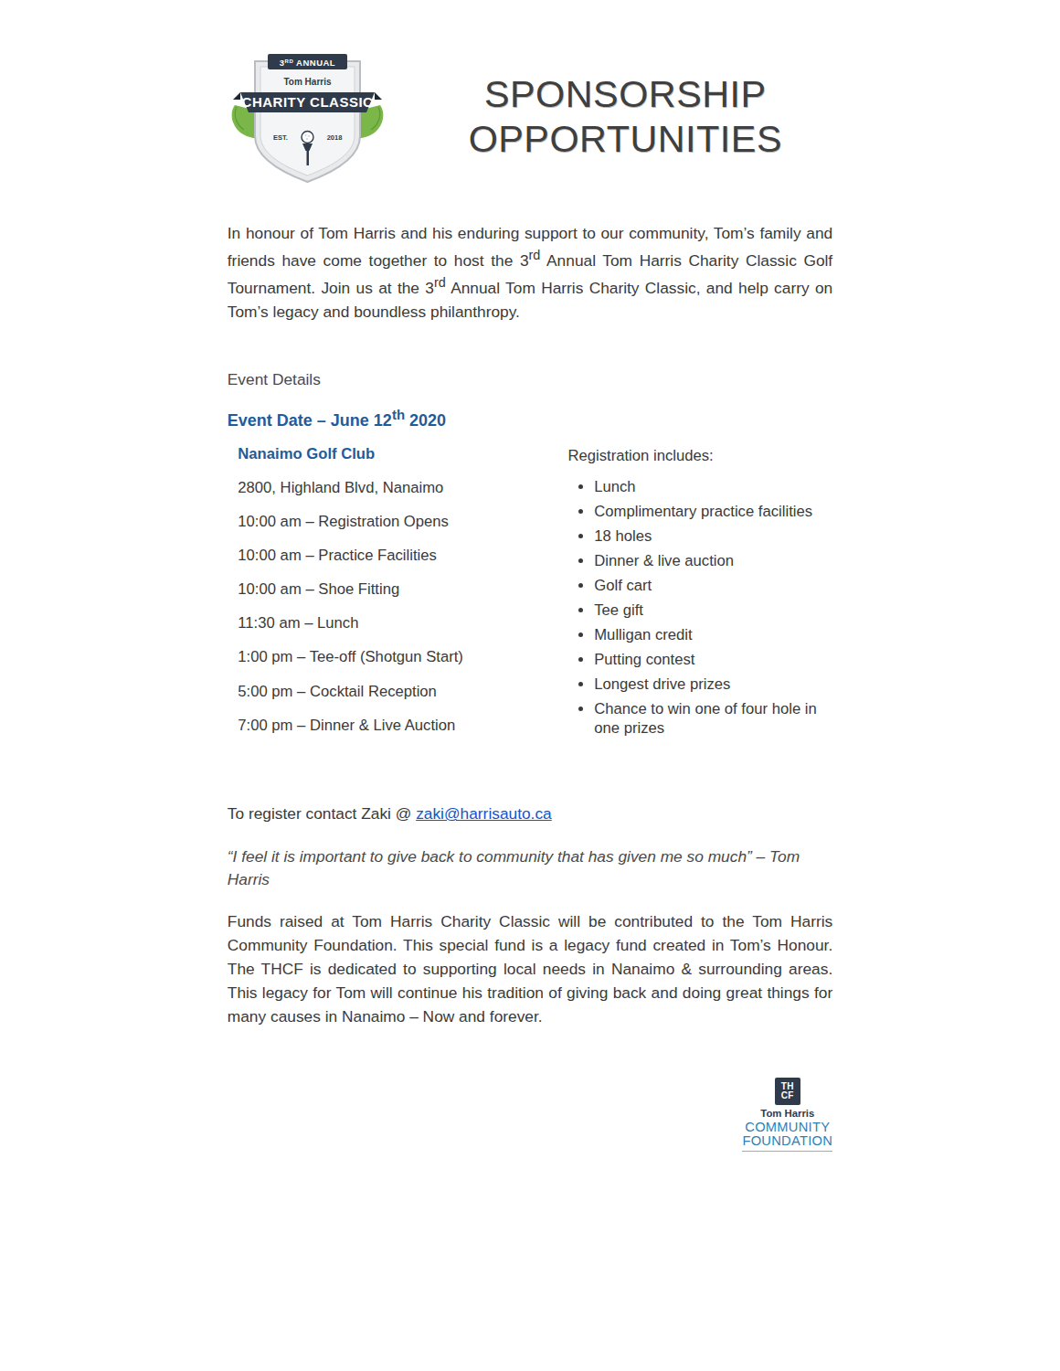3RD ANNUAL Tom Harris CHARITY CLASSIC EST. 2018
SPONSORSHIP
OPPORTUNITIES
In honour of Tom Harris and his enduring support to our community, Tom’s family and friends have come together to host the 3rd Annual Tom Harris Charity Classic Golf Tournament. Join us at the 3rd Annual Tom Harris Charity Classic, and help carry on Tom’s legacy and boundless philanthropy.
Event Details
Event Date – June 12th 2020
Nanaimo Golf Club
2800, Highland Blvd, Nanaimo
10:00 am – Registration Opens
10:00 am – Practice Facilities
10:00 am – Shoe Fitting
11:30 am – Lunch
1:00 pm – Tee-off (Shotgun Start)
5:00 pm – Cocktail Reception
7:00 pm – Dinner & Live Auction
Registration includes:
Lunch
Complimentary practice facilities
18 holes
Dinner & live auction
Golf cart
Tee gift
Mulligan credit
Putting contest
Longest drive prizes
Chance to win one of four hole in one prizes
To register contact Zaki @ zaki@harrisauto.ca
“I feel it is important to give back to community that has given me so much” – Tom Harris
Funds raised at Tom Harris Charity Classic will be contributed to the Tom Harris Community Foundation. This special fund is a legacy fund created in Tom’s Honour. The THCF is dedicated to supporting local needs in Nanaimo & surrounding areas. This legacy for Tom will continue his tradition of giving back and doing great things for many causes in Nanaimo – Now and forever.
TH CF
Tom Harris
COMMUNITYFOUNDATION